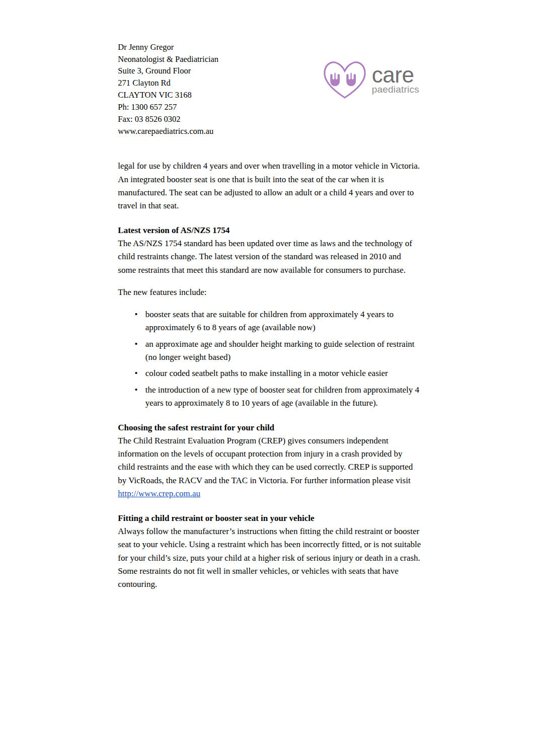Dr Jenny Gregor
Neonatologist & Paediatrician
Suite 3, Ground Floor
271 Clayton Rd
CLAYTON VIC 3168
Ph: 1300 657 257
Fax: 03 8526 0302
www.carepaediatrics.com.au
care
paediatrics
legal for use by children 4 years and over when travelling in a motor vehicle in Victoria. An integrated booster seat is one that is built into the seat of the car when it is manufactured. The seat can be adjusted to allow an adult or a child 4 years and over to travel in that seat.
Latest version of AS/NZS 1754
The AS/NZS 1754 standard has been updated over time as laws and the technology of child restraints change. The latest version of the standard was released in 2010 and some restraints that meet this standard are now available for consumers to purchase.
The new features include:
booster seats that are suitable for children from approximately 4 years to approximately 6 to 8 years of age (available now)
an approximate age and shoulder height marking to guide selection of restraint (no longer weight based)
colour coded seatbelt paths to make installing in a motor vehicle easier
the introduction of a new type of booster seat for children from approximately 4 years to approximately 8 to 10 years of age (available in the future).
Choosing the safest restraint for your child
The Child Restraint Evaluation Program (CREP) gives consumers independent information on the levels of occupant protection from injury in a crash provided by child restraints and the ease with which they can be used correctly. CREP is supported by VicRoads, the RACV and the TAC in Victoria. For further information please visit http://www.crep.com.au
Fitting a child restraint or booster seat in your vehicle
Always follow the manufacturer’s instructions when fitting the child restraint or booster seat to your vehicle. Using a restraint which has been incorrectly fitted, or is not suitable for your child’s size, puts your child at a higher risk of serious injury or death in a crash. Some restraints do not fit well in smaller vehicles, or vehicles with seats that have contouring.